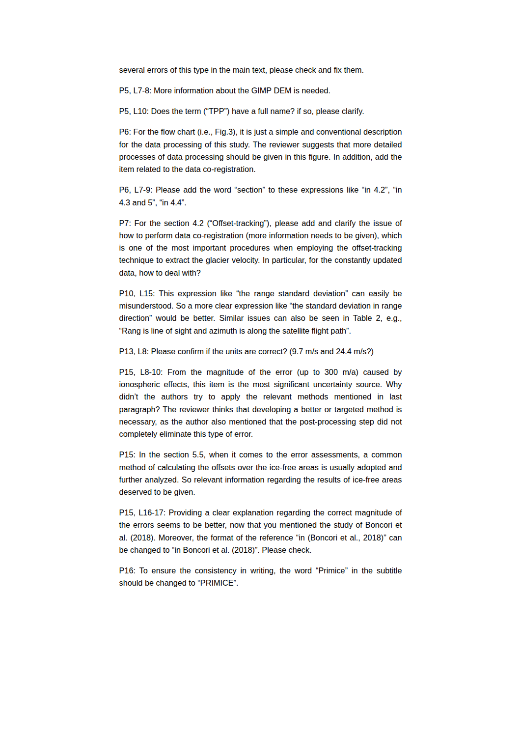several errors of this type in the main text, please check and fix them.
P5, L7-8: More information about the GIMP DEM is needed.
P5, L10: Does the term (“TPP”) have a full name? if so, please clarify.
P6: For the flow chart (i.e., Fig.3), it is just a simple and conventional description for the data processing of this study. The reviewer suggests that more detailed processes of data processing should be given in this figure. In addition, add the item related to the data co-registration.
P6, L7-9: Please add the word “section” to these expressions like “in 4.2”, “in 4.3 and 5”, “in 4.4”.
P7: For the section 4.2 (“Offset-tracking”), please add and clarify the issue of how to perform data co-registration (more information needs to be given), which is one of the most important procedures when employing the offset-tracking technique to extract the glacier velocity. In particular, for the constantly updated data, how to deal with?
P10, L15: This expression like “the range standard deviation” can easily be misunderstood. So a more clear expression like “the standard deviation in range direction” would be better. Similar issues can also be seen in Table 2, e.g., “Rang is line of sight and azimuth is along the satellite flight path”.
P13, L8: Please confirm if the units are correct? (9.7 m/s and 24.4 m/s?)
P15, L8-10: From the magnitude of the error (up to 300 m/a) caused by ionospheric effects, this item is the most significant uncertainty source. Why didn’t the authors try to apply the relevant methods mentioned in last paragraph? The reviewer thinks that developing a better or targeted method is necessary, as the author also mentioned that the post-processing step did not completely eliminate this type of error.
P15: In the section 5.5, when it comes to the error assessments, a common method of calculating the offsets over the ice-free areas is usually adopted and further analyzed. So relevant information regarding the results of ice-free areas deserved to be given.
P15, L16-17: Providing a clear explanation regarding the correct magnitude of the errors seems to be better, now that you mentioned the study of Boncori et al. (2018). Moreover, the format of the reference “in (Boncori et al., 2018)” can be changed to “in Boncori et al. (2018)”. Please check.
P16: To ensure the consistency in writing, the word “Primice” in the subtitle should be changed to “PRIMICE”.